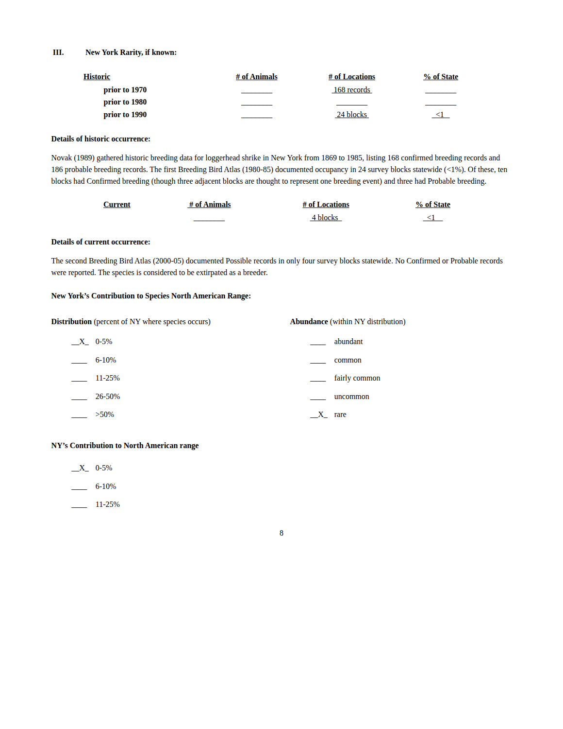III. New York Rarity, if known:
| Historic | # of Animals | # of Locations | % of State |
| --- | --- | --- | --- |
| prior to 1970 | ________ | 168 records | ________ |
| prior to 1980 | ________ | ________ | ________ |
| prior to 1990 | ________ | 24 blocks | <1 |
Details of historic occurrence:
Novak (1989) gathered historic breeding data for loggerhead shrike in New York from 1869 to 1985, listing 168 confirmed breeding records and 186 probable breeding records. The first Breeding Bird Atlas (1980-85) documented occupancy in 24 survey blocks statewide (<1%). Of these, ten blocks had Confirmed breeding (though three adjacent blocks are thought to represent one breeding event) and three had Probable breeding.
| Current | # of Animals | # of Locations | % of State |
| --- | --- | --- | --- |
| | ________ | 4 blocks | <1 |
Details of current occurrence:
The second Breeding Bird Atlas (2000-05) documented Possible records in only four survey blocks statewide. No Confirmed or Probable records were reported. The species is considered to be extirpated as a breeder.
New York’s Contribution to Species North American Range:
Distribution (percent of NY where species occurs)
__X_0-5%
____6-10%
____11-25%
____26-50%
____>50%
Abundance (within NY distribution)
____abundant
____common
____fairly common
____uncommon
__X_rare
NY’s Contribution to North American range
__X_0-5%
____6-10%
____11-25%
8